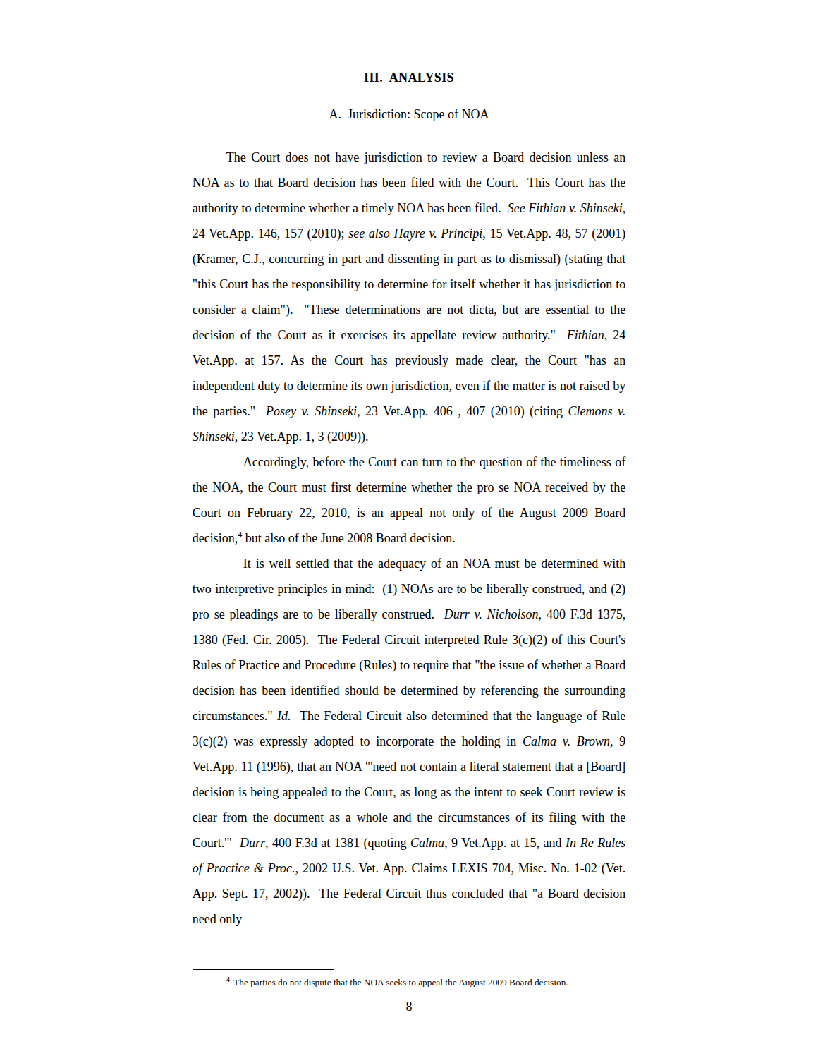III. ANALYSIS
A. Jurisdiction: Scope of NOA
The Court does not have jurisdiction to review a Board decision unless an NOA as to that Board decision has been filed with the Court. This Court has the authority to determine whether a timely NOA has been filed. See Fithian v. Shinseki, 24 Vet.App. 146, 157 (2010); see also Hayre v. Principi, 15 Vet.App. 48, 57 (2001) (Kramer, C.J., concurring in part and dissenting in part as to dismissal) (stating that "this Court has the responsibility to determine for itself whether it has jurisdiction to consider a claim"). "These determinations are not dicta, but are essential to the decision of the Court as it exercises its appellate review authority." Fithian, 24 Vet.App. at 157. As the Court has previously made clear, the Court "has an independent duty to determine its own jurisdiction, even if the matter is not raised by the parties." Posey v. Shinseki, 23 Vet.App. 406 , 407 (2010) (citing Clemons v. Shinseki, 23 Vet.App. 1, 3 (2009)).
Accordingly, before the Court can turn to the question of the timeliness of the NOA, the Court must first determine whether the pro se NOA received by the Court on February 22, 2010, is an appeal not only of the August 2009 Board decision,4 but also of the June 2008 Board decision.
It is well settled that the adequacy of an NOA must be determined with two interpretive principles in mind: (1) NOAs are to be liberally construed, and (2) pro se pleadings are to be liberally construed. Durr v. Nicholson, 400 F.3d 1375, 1380 (Fed. Cir. 2005). The Federal Circuit interpreted Rule 3(c)(2) of this Court's Rules of Practice and Procedure (Rules) to require that "the issue of whether a Board decision has been identified should be determined by referencing the surrounding circumstances." Id. The Federal Circuit also determined that the language of Rule 3(c)(2) was expressly adopted to incorporate the holding in Calma v. Brown, 9 Vet.App. 11 (1996), that an NOA "'need not contain a literal statement that a [Board] decision is being appealed to the Court, as long as the intent to seek Court review is clear from the document as a whole and the circumstances of its filing with the Court.'" Durr, 400 F.3d at 1381 (quoting Calma, 9 Vet.App. at 15, and In Re Rules of Practice & Proc., 2002 U.S. Vet. App. Claims LEXIS 704, Misc. No. 1-02 (Vet. App. Sept. 17, 2002)). The Federal Circuit thus concluded that "a Board decision need only
4 The parties do not dispute that the NOA seeks to appeal the August 2009 Board decision.
8